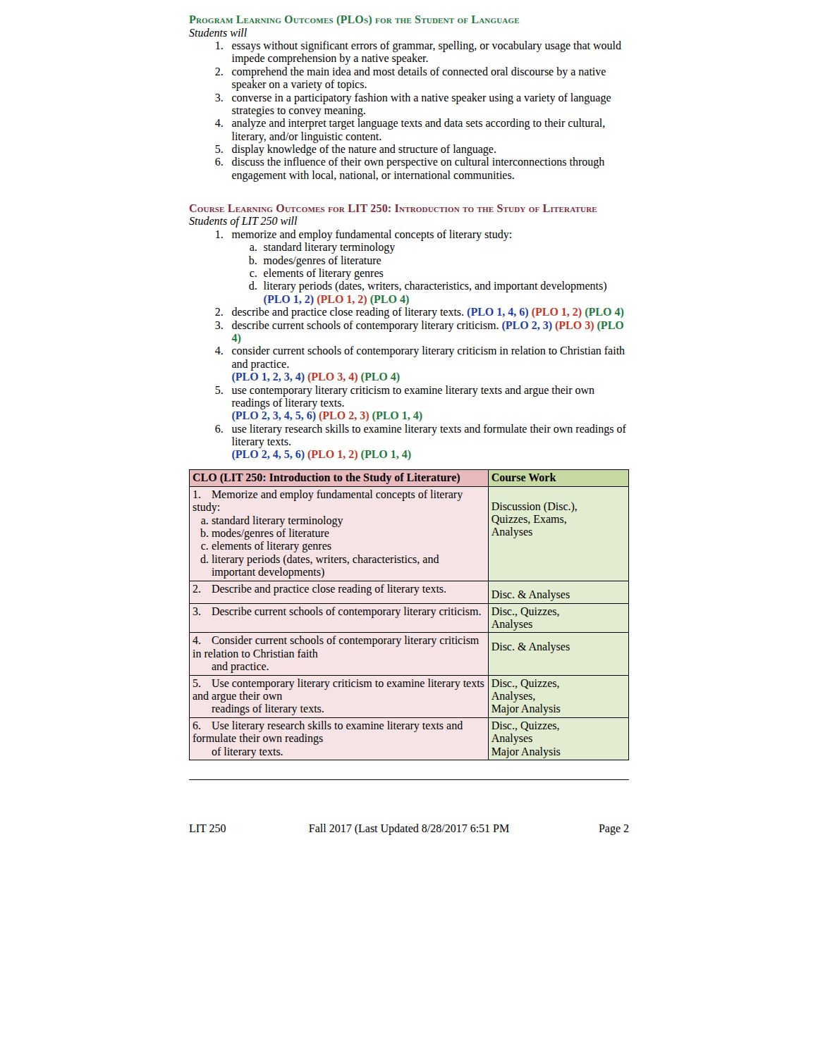Program Learning Outcomes (PLOs) for the Student of Language
Students will
essays without significant errors of grammar, spelling, or vocabulary usage that would impede comprehension by a native speaker.
comprehend the main idea and most details of connected oral discourse by a native speaker on a variety of topics.
converse in a participatory fashion with a native speaker using a variety of language strategies to convey meaning.
analyze and interpret target language texts and data sets according to their cultural, literary, and/or linguistic content.
display knowledge of the nature and structure of language.
discuss the influence of their own perspective on cultural interconnections through engagement with local, national, or international communities.
Course Learning Outcomes for LIT 250: Introduction to the Study of Literature
Students of LIT 250 will
memorize and employ fundamental concepts of literary study:
standard literary terminology
modes/genres of literature
elements of literary genres
literary periods (dates, writers, characteristics, and important developments) (PLO 1, 2) (PLO 1, 2) (PLO 4)
describe and practice close reading of literary texts. (PLO 1, 4, 6) (PLO 1, 2) (PLO 4)
describe current schools of contemporary literary criticism. (PLO 2, 3) (PLO 3) (PLO 4)
consider current schools of contemporary literary criticism in relation to Christian faith and practice.
(PLO 1, 2, 3, 4) (PLO 3, 4) (PLO 4)
use contemporary literary criticism to examine literary texts and argue their own readings of literary texts.
(PLO 2, 3, 4, 5, 6) (PLO 2, 3) (PLO 1, 4)
use literary research skills to examine literary texts and formulate their own readings of literary texts.
(PLO 2, 4, 5, 6) (PLO 1, 2) (PLO 1, 4)
| CLO (LIT 250: Introduction to the Study of Literature) | Course Work |
| --- | --- |
| 1. Memorize and employ fundamental concepts of literary study: standard literary terminology modes/genres of literature elements of literary genres literary periods (dates, writers, characteristics, and important developments) | Discussion (Disc.), Quizzes, Exams, Analyses |
| 2. Describe and practice close reading of literary texts. | Disc. & Analyses |
| 3. Describe current schools of contemporary literary criticism. | Disc., Quizzes, Analyses |
| 4. Consider current schools of contemporary literary criticism in relation to Christian faith and practice. | Disc. & Analyses |
| 5. Use contemporary literary criticism to examine literary texts and argue their own readings of literary texts. | Disc., Quizzes, Analyses, Major Analysis |
| 6. Use literary research skills to examine literary texts and formulate their own readings of literary texts. | Disc., Quizzes, Analyses Major Analysis |
LIT 250
Fall 2017 (Last Updated 8/28/2017 6:51 PM
Page 2